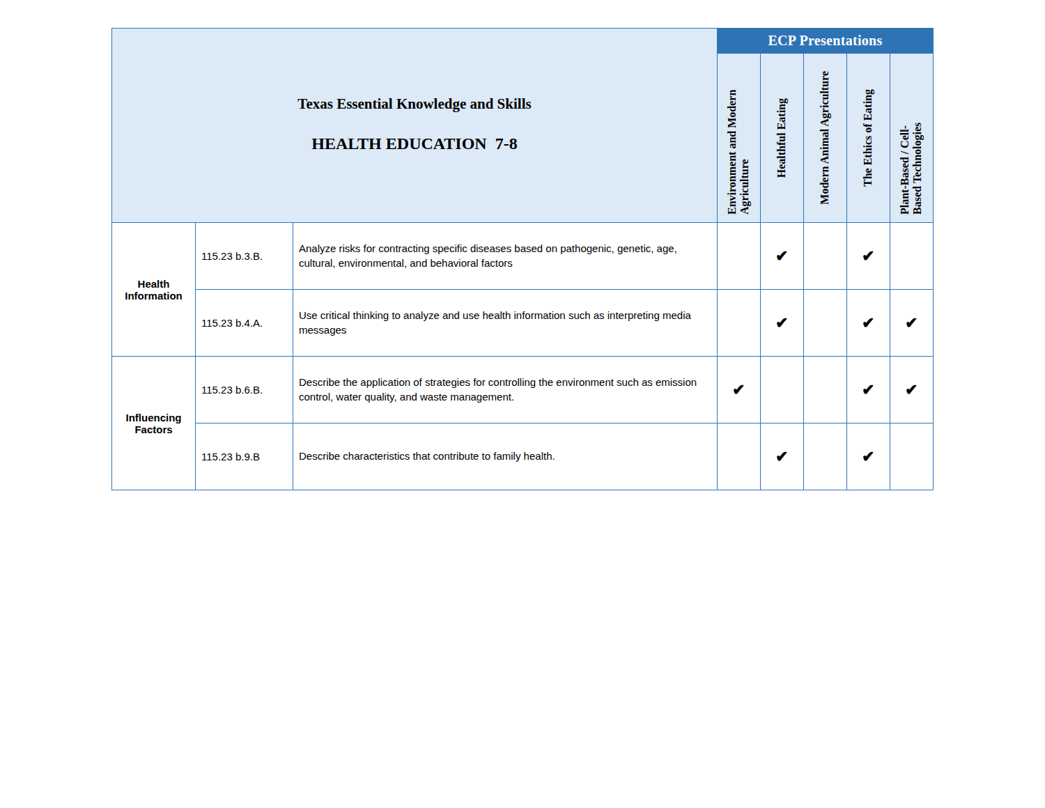| Texas Essential Knowledge and Skills HEALTH EDUCATION 7-8 | ECP Presentations |
| --- | --- |
| Environment and Modern Agriculture | Healthful Eating | Modern Animal Agriculture | The Ethics of Eating | Plant-Based / Cell-Based Technologies |
| Health Information | 115.23 b.3.B. | Analyze risks for contracting specific diseases based on pathogenic, genetic, age, cultural, environmental, and behavioral factors | | ✔ | | ✔ | |
| 115.23 b.4.A. | Use critical thinking to analyze and use health information such as interpreting media messages | | ✔ | | ✔ | ✔ |
| Influencing Factors | 115.23 b.6.B. | Describe the application of strategies for controlling the environment such as emission control, water quality, and waste management. | ✔ | | | ✔ | ✔ |
| 115.23 b.9.B | Describe characteristics that contribute to family health. | | ✔ | | ✔ | |